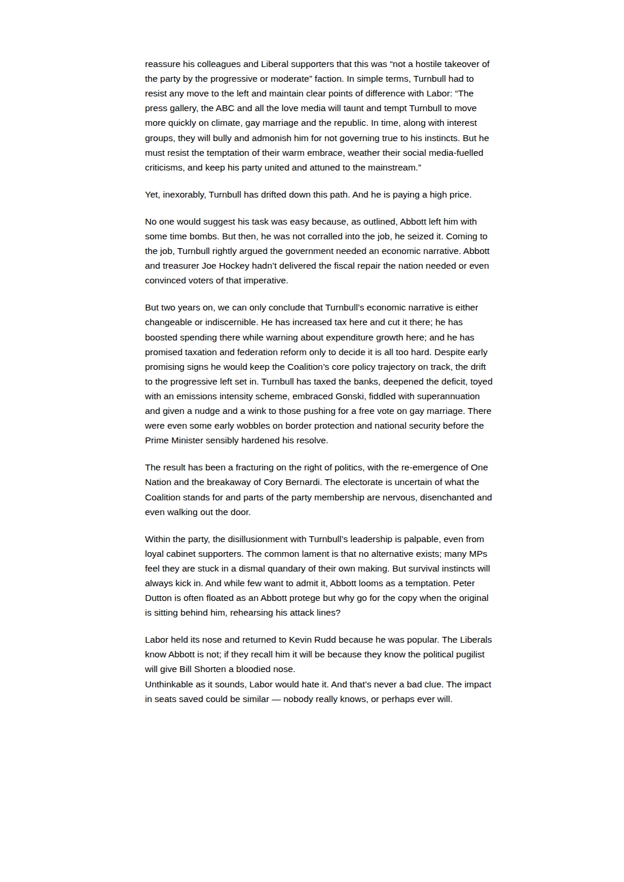reassure his colleagues and Liberal supporters that this was “not a hostile takeover of the party by the progressive or moderate” faction. In simple terms, Turnbull had to resist any move to the left and maintain clear points of difference with Labor: “The press gallery, the ABC and all the love media will taunt and tempt Turnbull to move more quickly on climate, gay marriage and the republic. In time, along with interest groups, they will bully and admonish him for not governing true to his instincts. But he must resist the temptation of their warm embrace, weather their social media-fuelled criticisms, and keep his party united and attuned to the mainstream.”
Yet, inexorably, Turnbull has drifted down this path. And he is paying a high price.
No one would suggest his task was easy because, as outlined, Abbott left him with some time bombs. But then, he was not corralled into the job, he seized it. Coming to the job, Turnbull rightly argued the government needed an economic narrative. Abbott and treasurer Joe Hockey hadn’t delivered the fiscal repair the nation needed or even convinced voters of that imperative.
But two years on, we can only conclude that Turnbull’s economic narrative is either changeable or indiscernible. He has increased tax here and cut it there; he has boosted spending there while warning about expenditure growth here; and he has promised taxation and federation reform only to decide it is all too hard. Despite early promising signs he would keep the Coalition’s core policy trajectory on track, the drift to the progressive left set in. Turnbull has taxed the banks, deepened the deficit, toyed with an emissions intensity scheme, embraced Gonski, fiddled with superannuation and given a nudge and a wink to those pushing for a free vote on gay marriage. There were even some early wobbles on border protection and national security before the Prime Minister sensibly hardened his resolve.
The result has been a fracturing on the right of politics, with the re-emergence of One Nation and the breakaway of Cory Bernardi. The electorate is uncertain of what the Coalition stands for and parts of the party membership are nervous, disenchanted and even walking out the door.
Within the party, the disillusionment with Turnbull’s leadership is palpable, even from loyal cabinet supporters. The common lament is that no alternative exists; many MPs feel they are stuck in a dismal quandary of their own making. But survival instincts will always kick in. And while few want to admit it, Abbott looms as a temptation. Peter Dutton is often floated as an Abbott protege but why go for the copy when the original is sitting behind him, rehearsing his attack lines?
Labor held its nose and returned to Kevin Rudd because he was popular. The Liberals know Abbott is not; if they recall him it will be because they know the political pugilist will give Bill Shorten a bloodied nose.
Unthinkable as it sounds, Labor would hate it. And that’s never a bad clue. The impact in seats saved could be similar — nobody really knows, or perhaps ever will.